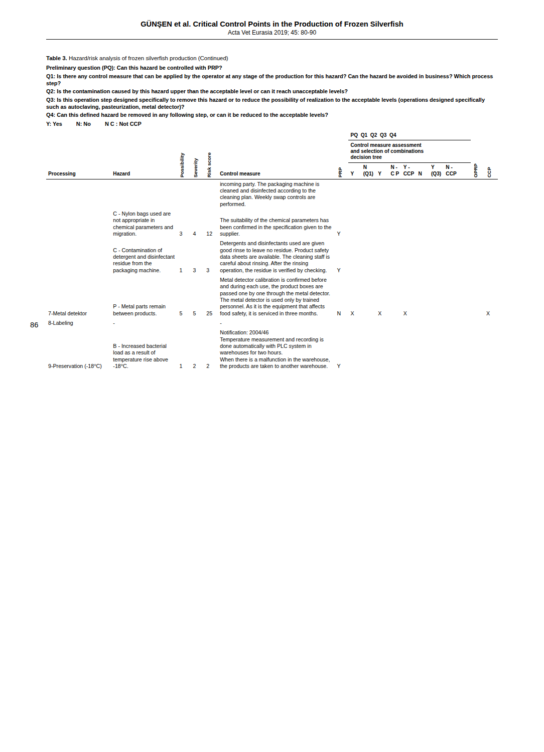GÜNŞEN et al. Critical Control Points in the Production of Frozen Silverfish
Acta Vet Eurasia 2019; 45: 80-90
86
Table 3. Hazard/risk analysis of frozen silverfish production (Continued)
Preliminary question (PQ): Can this hazard be controlled with PRP?
Q1: Is there any control measure that can be applied by the operator at any stage of the production for this hazard? Can the hazard be avoided in business? Which process step?
Q2: Is the contamination caused by this hazard upper than the acceptable level or can it reach unacceptable levels?
Q3: Is this operation step designed specifically to remove this hazard or to reduce the possibility of realization to the acceptable levels (operations designed specifically such as autoclaving, pasteurization, metal detector)?
Q4: Can this defined hazard be removed in any following step, or can it be reduced to the acceptable levels?
Y: Yes N: No N C : Not CCP
| Processing | Hazard | Possibility | Severity | Risk score | Control measure | PRP | PQ Q1 Q2 Q3 Q4 | OPRP | CCP |
| --- | --- | --- | --- | --- | --- | --- | --- | --- | --- |
| Control measure assessment and selection of combinations decision tree |
| Y | N (Q1) | Y | N - C P | Y - CCP | N | Y (Q3) | N - CCP | |
| | | | | | incoming party. The packaging machine is cleaned and disinfected according to the cleaning plan. Weekly swap controls are performed. | | | | | | | | | | | | |
| | C - Nylon bags used are not appropriate in chemical parameters and migration. | 3 | 4 | 12 | The suitability of the chemical parameters has been confirmed in the specification given to the supplier. | Y | | | | | | | | | | | |
| | C - Contamination of detergent and disinfectant residue from the packaging machine. | 1 | 3 | 3 | Detergents and disinfectants used are given good rinse to leave no residue. Product safety data sheets are available. The cleaning staff is careful about rinsing. After the rinsing operation, the residue is verified by checking. | Y | | | | | | | | | | | |
| 7-Metal detektor | P - Metal parts remain between products. | 5 | 5 | 25 | Metal detector calibration is confirmed before and during each use, the product boxes are passed one by one through the metal detector. The metal detector is used only by trained personnel. As it is the equipment that affects food safety, it is serviced in three months. | N | X | | X | | X | | | | | | X |
| 8-Labeling | - | | | | - | | | | | | | | | | | | |
| 9-Preservation (-18°C) | B - Increased bacterial load as a result of temperature rise above -18°C. | 1 | 2 | 2 | Notification: 2004/46 Temperature measurement and recording is done automatically with PLC system in warehouses for two hours. When there is a malfunction in the warehouse, the products are taken to another warehouse. | Y | | | | | | | | | | | |